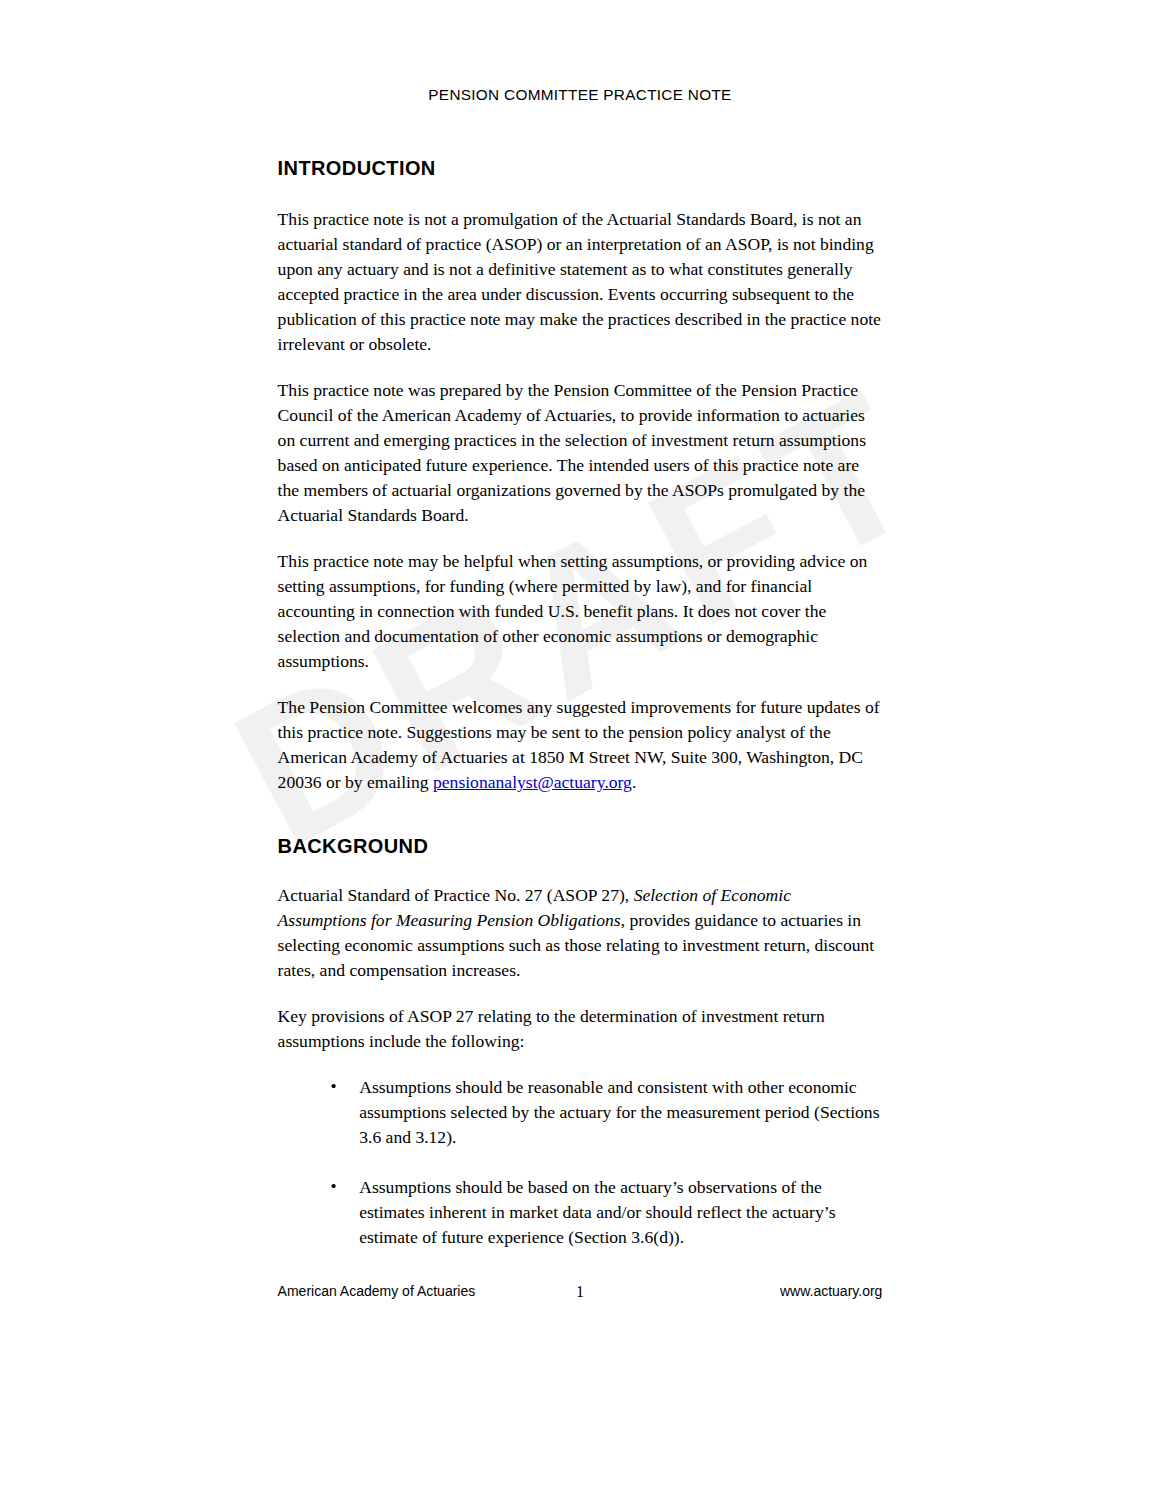DRAFT
PENSION COMMITTEE PRACTICE NOTE
INTRODUCTION
This practice note is not a promulgation of the Actuarial Standards Board, is not an actuarial standard of practice (ASOP) or an interpretation of an ASOP, is not binding upon any actuary and is not a definitive statement as to what constitutes generally accepted practice in the area under discussion. Events occurring subsequent to the publication of this practice note may make the practices described in the practice note irrelevant or obsolete.
This practice note was prepared by the Pension Committee of the Pension Practice Council of the American Academy of Actuaries, to provide information to actuaries on current and emerging practices in the selection of investment return assumptions based on anticipated future experience. The intended users of this practice note are the members of actuarial organizations governed by the ASOPs promulgated by the Actuarial Standards Board.
This practice note may be helpful when setting assumptions, or providing advice on setting assumptions, for funding (where permitted by law), and for financial accounting in connection with funded U.S. benefit plans. It does not cover the selection and documentation of other economic assumptions or demographic assumptions.
The Pension Committee welcomes any suggested improvements for future updates of this practice note. Suggestions may be sent to the pension policy analyst of the American Academy of Actuaries at 1850 M Street NW, Suite 300, Washington, DC 20036 or by emailing pensionanalyst@actuary.org.
BACKGROUND
Actuarial Standard of Practice No. 27 (ASOP 27), Selection of Economic Assumptions for Measuring Pension Obligations, provides guidance to actuaries in selecting economic assumptions such as those relating to investment return, discount rates, and compensation increases.
Key provisions of ASOP 27 relating to the determination of investment return assumptions include the following:
Assumptions should be reasonable and consistent with other economic assumptions selected by the actuary for the measurement period (Sections 3.6 and 3.12).
Assumptions should be based on the actuary’s observations of the estimates inherent in market data and/or should reflect the actuary’s estimate of future experience (Section 3.6(d)).
American Academy of Actuaries 1 www.actuary.org